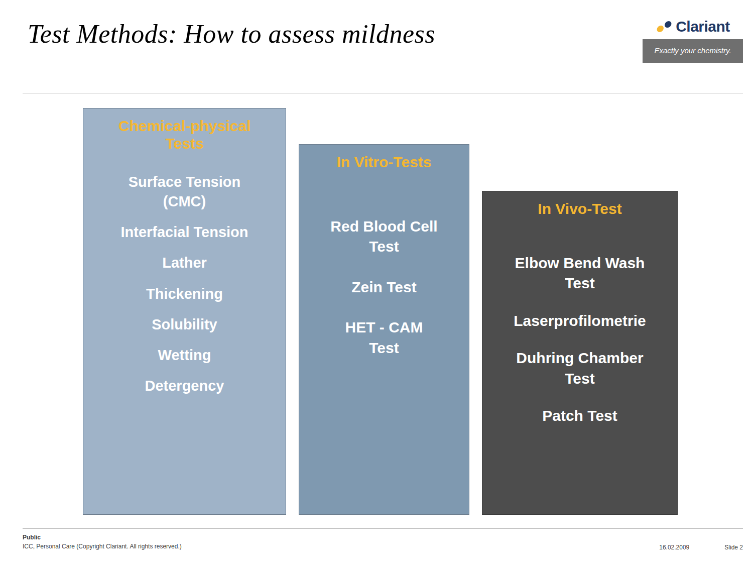Test Methods: How to assess mildness
Clariant
Exactly your chemistry.
Chemical-physical
Tests
Surface Tension
(CMC)
Interfacial Tension
Lather
Thickening
Solubility
Wetting
Detergency
In Vitro-Tests
Red Blood Cell
Test
Zein Test
HET - CAM
Test
In Vivo-Test
Elbow Bend Wash
Test
Laserprofilometrie
Duhring Chamber
Test
Patch Test
Public
ICC, Personal Care (Copyright Clariant. All rights reserved.)
16.02.2009 Slide 2